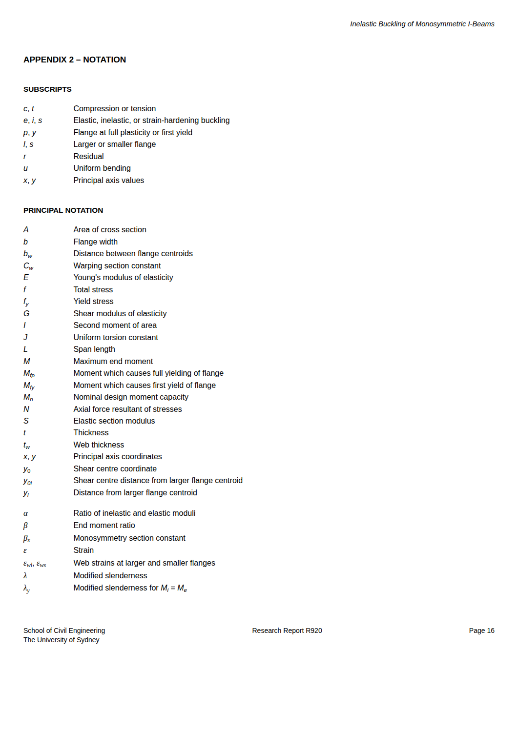Inelastic Buckling of Monosymmetric I-Beams
APPENDIX 2 – NOTATION
SUBSCRIPTS
| c , t | Compression or tension |
| e , i , s | Elastic, inelastic, or strain-hardening buckling |
| p , y | Flange at full plasticity or first yield |
| l , s | Larger or smaller flange |
| r | Residual |
| u | Uniform bending |
| x , y | Principal axis values |
PRINCIPAL NOTATION
| A | Area of cross section |
| b | Flange width |
| b w | Distance between flange centroids |
| C w | Warping section constant |
| E | Young's modulus of elasticity |
| f | Total stress |
| f y | Yield stress |
| G | Shear modulus of elasticity |
| I | Second moment of area |
| J | Uniform torsion constant |
| L | Span length |
| M | Maximum end moment |
| M fp | Moment which causes full yielding of flange |
| M fy | Moment which causes first yield of flange |
| M n | Nominal design moment capacity |
| N | Axial force resultant of stresses |
| S | Elastic section modulus |
| t | Thickness |
| t w | Web thickness |
| x , y | Principal axis coordinates |
| y 0 | Shear centre coordinate |
| y 0i | Shear centre distance from larger flange centroid |
| y l | Distance from larger flange centroid |
| α | Ratio of inelastic and elastic moduli |
| β | End moment ratio |
| β x | Monosymmetry section constant |
| ε | Strain |
| ε wl , ε ws | Web strains at larger and smaller flanges |
| λ | Modified slenderness |
| λ y | Modified slenderness for M i = M e |
School of Civil Engineering
The University of Sydney
Research Report R920
Page 16